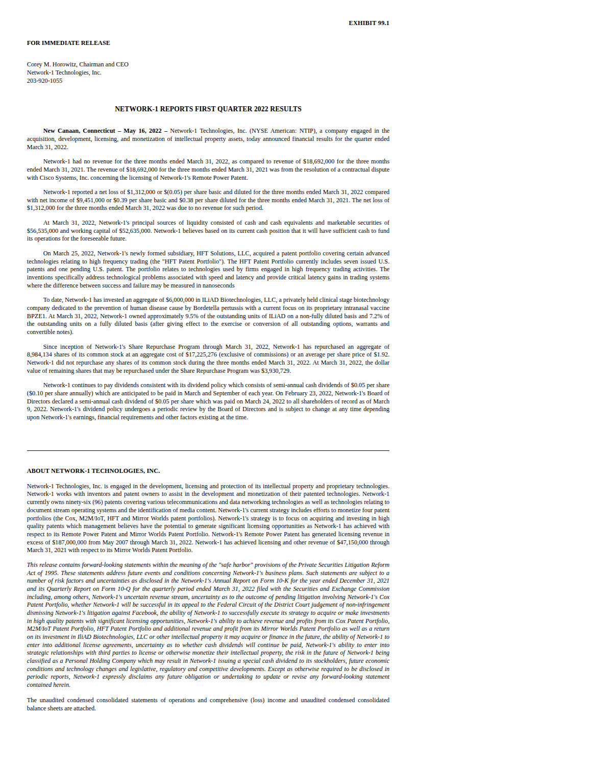EXHIBIT 99.1
FOR IMMEDIATE RELEASE
Corey M. Horowitz, Chairman and CEO
Network-1 Technologies, Inc.
203-920-1055
NETWORK-1 REPORTS FIRST QUARTER 2022 RESULTS
New Canaan, Connecticut – May 16, 2022 – Network-1 Technologies, Inc. (NYSE American: NTIP), a company engaged in the acquisition, development, licensing, and monetization of intellectual property assets, today announced financial results for the quarter ended March 31, 2022.
Network-1 had no revenue for the three months ended March 31, 2022, as compared to revenue of $18,692,000 for the three months ended March 31, 2021. The revenue of $18,692,000 for the three months ended March 31, 2021 was from the resolution of a contractual dispute with Cisco Systems, Inc. concerning the licensing of Network-1's Remote Power Patent.
Network-1 reported a net loss of $1,312,000 or $(0.05) per share basic and diluted for the three months ended March 31, 2022 compared with net income of $9,451,000 or $0.39 per share basic and $0.38 per share diluted for the three months ended March 31, 2021. The net loss of $1,312,000 for the three months ended March 31, 2022 was due to no revenue for such period.
At March 31, 2022, Network-1's principal sources of liquidity consisted of cash and cash equivalents and marketable securities of $56,535,000 and working capital of $52,635,000. Network-1 believes based on its current cash position that it will have sufficient cash to fund its operations for the foreseeable future.
On March 25, 2022, Network-1's newly formed subsidiary, HFT Solutions, LLC, acquired a patent portfolio covering certain advanced technologies relating to high frequency trading (the "HFT Patent Portfolio"). The HFT Patent Portfolio currently includes seven issued U.S. patents and one pending U.S. patent. The portfolio relates to technologies used by firms engaged in high frequency trading activities. The inventions specifically address technological problems associated with speed and latency and provide critical latency gains in trading systems where the difference between success and failure may be measured in nanoseconds
To date, Network-1 has invested an aggregate of $6,000,000 in ILiAD Biotechnologies, LLC, a privately held clinical stage biotechnology company dedicated to the prevention of human disease cause by Bordetella pertussis with a current focus on its proprietary intranasal vaccine BPZE1. At March 31, 2022, Network-1 owned approximately 9.5% of the outstanding units of ILiAD on a non-fully diluted basis and 7.2% of the outstanding units on a fully diluted basis (after giving effect to the exercise or conversion of all outstanding options, warrants and convertible notes).
Since inception of Network-1's Share Repurchase Program through March 31, 2022, Network-1 has repurchased an aggregate of 8,984,134 shares of its common stock at an aggregate cost of $17,225,276 (exclusive of commissions) or an average per share price of $1.92. Network-1 did not repurchase any shares of its common stock during the three months ended March 31, 2022. At March 31, 2022, the dollar value of remaining shares that may be repurchased under the Share Repurchase Program was $3,930,729.
Network-1 continues to pay dividends consistent with its dividend policy which consists of semi-annual cash dividends of $0.05 per share ($0.10 per share annually) which are anticipated to be paid in March and September of each year. On February 23, 2022, Network-1's Board of Directors declared a semi-annual cash dividend of $0.05 per share which was paid on March 24, 2022 to all shareholders of record as of March 9, 2022. Network-1's dividend policy undergoes a periodic review by the Board of Directors and is subject to change at any time depending upon Network-1's earnings, financial requirements and other factors existing at the time.
ABOUT NETWORK-1 TECHNOLOGIES, INC.
Network-1 Technologies, Inc. is engaged in the development, licensing and protection of its intellectual property and proprietary technologies. Network-1 works with inventors and patent owners to assist in the development and monetization of their patented technologies. Network-1 currently owns ninety-six (96) patents covering various telecommunications and data networking technologies as well as technologies relating to document stream operating systems and the identification of media content. Network-1's current strategy includes efforts to monetize four patent portfolios (the Cox, M2M/IoT, HFT and Mirror Worlds patent portfolios). Network-1's strategy is to focus on acquiring and investing in high quality patents which management believes have the potential to generate significant licensing opportunities as Network-1 has achieved with respect to its Remote Power Patent and Mirror Worlds Patent Portfolio. Network-1's Remote Power Patent has generated licensing revenue in excess of $187,000,000 from May 2007 through March 31, 2022. Network-1 has achieved licensing and other revenue of $47,150,000 through March 31, 2021 with respect to its Mirror Worlds Patent Portfolio.
This release contains forward-looking statements within the meaning of the "safe harbor" provisions of the Private Securities Litigation Reform Act of 1995. These statements address future events and conditions concerning Network-1's business plans. Such statements are subject to a number of risk factors and uncertainties as disclosed in the Network-1's Annual Report on Form 10-K for the year ended December 31, 2021 and its Quarterly Report on Form 10-Q for the quarterly period ended March 31, 2022 filed with the Securities and Exchange Commission including, among others, Network-1's uncertain revenue stream, uncertainty as to the outcome of pending litigation involving Network-1's Cox Patent Portfolio, whether Network-1 will be successful in its appeal to the Federal Circuit of the District Court judgement of non-infringement dismissing Network-1's litigation against Facebook, the ability of Network-1 to successfully execute its strategy to acquire or make investments in high quality patents with significant licensing opportunities, Network-1's ability to achieve revenue and profits from its Cox Patent Portfolio, M2M/IoT Patent Portfolio, HFT Patent Portfolio and additional revenue and profit from its Mirror Worlds Patent Portfolio as well as a return on its investment in IliAD Biotechnologies, LLC or other intellectual property it may acquire or finance in the future, the ability of Network-1 to enter into additional license agreements, uncertainty as to whether cash dividends will continue be paid, Network-1's ability to enter into strategic relationships with third parties to license or otherwise monetize their intellectual property, the risk in the future of Network-1 being classified as a Personal Holding Company which may result in Network-1 issuing a special cash dividend to its stockholders, future economic conditions and technology changes and legislative, regulatory and competitive developments. Except as otherwise required to be disclosed in periodic reports, Network-1 expressly disclaims any future obligation or undertaking to update or revise any forward-looking statement contained herein.
The unaudited condensed consolidated statements of operations and comprehensive (loss) income and unaudited condensed consolidated balance sheets are attached.